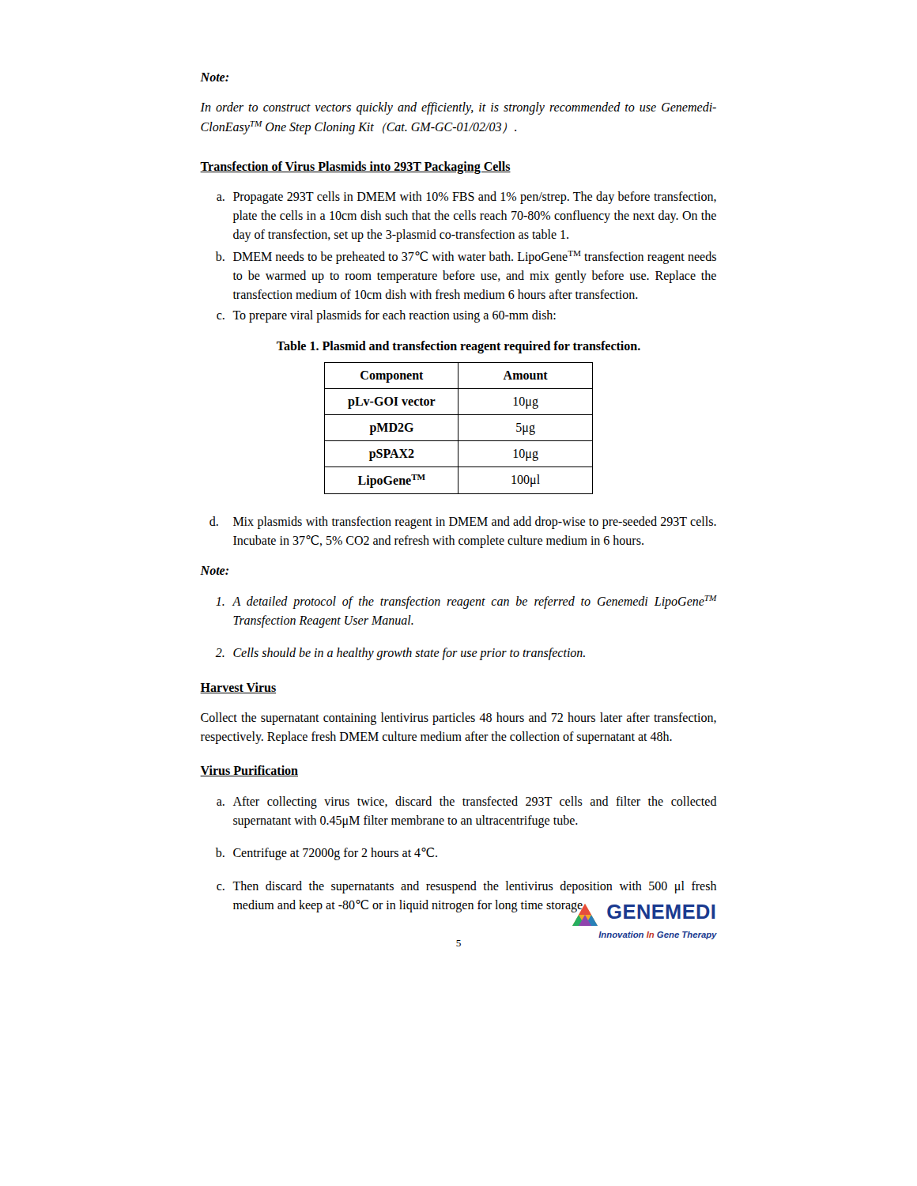Note:
In order to construct vectors quickly and efficiently, it is strongly recommended to use Genemedi- ClonEasyTM One Step Cloning Kit（Cat. GM-GC-01/02/03）.
Transfection of Virus Plasmids into 293T Packaging Cells
Propagate 293T cells in DMEM with 10% FBS and 1% pen/strep. The day before transfection, plate the cells in a 10cm dish such that the cells reach 70-80% confluency the next day. On the day of transfection, set up the 3-plasmid co-transfection as table 1.
DMEM needs to be preheated to 37℃ with water bath. LipoGeneTM transfection reagent needs to be warmed up to room temperature before use, and mix gently before use. Replace the transfection medium of 10cm dish with fresh medium 6 hours after transfection.
To prepare viral plasmids for each reaction using a 60-mm dish:
Table 1. Plasmid and transfection reagent required for transfection.
| Component | Amount |
| pLv-GOI vector | 10μg |
| pMD2G | 5μg |
| pSPAX2 | 10μg |
| LipoGene TM | 100μl |
d. Mix plasmids with transfection reagent in DMEM and add drop-wise to pre-seeded 293T cells. Incubate in 37℃, 5% CO2 and refresh with complete culture medium in 6 hours.
Note:
A detailed protocol of the transfection reagent can be referred to Genemedi LipoGeneTM Transfection Reagent User Manual.
Cells should be in a healthy growth state for use prior to transfection.
Harvest Virus
Collect the supernatant containing lentivirus particles 48 hours and 72 hours later after transfection, respectively. Replace fresh DMEM culture medium after the collection of supernatant at 48h.
Virus Purification
After collecting virus twice, discard the transfected 293T cells and filter the collected supernatant with 0.45μM filter membrane to an ultracentrifuge tube.
Centrifuge at 72000g for 2 hours at 4℃.
Then discard the supernatants and resuspend the lentivirus deposition with 500 μl fresh medium and keep at -80℃ or in liquid nitrogen for long time storage.
GENEMEDI
Innovation In Gene Therapy
5